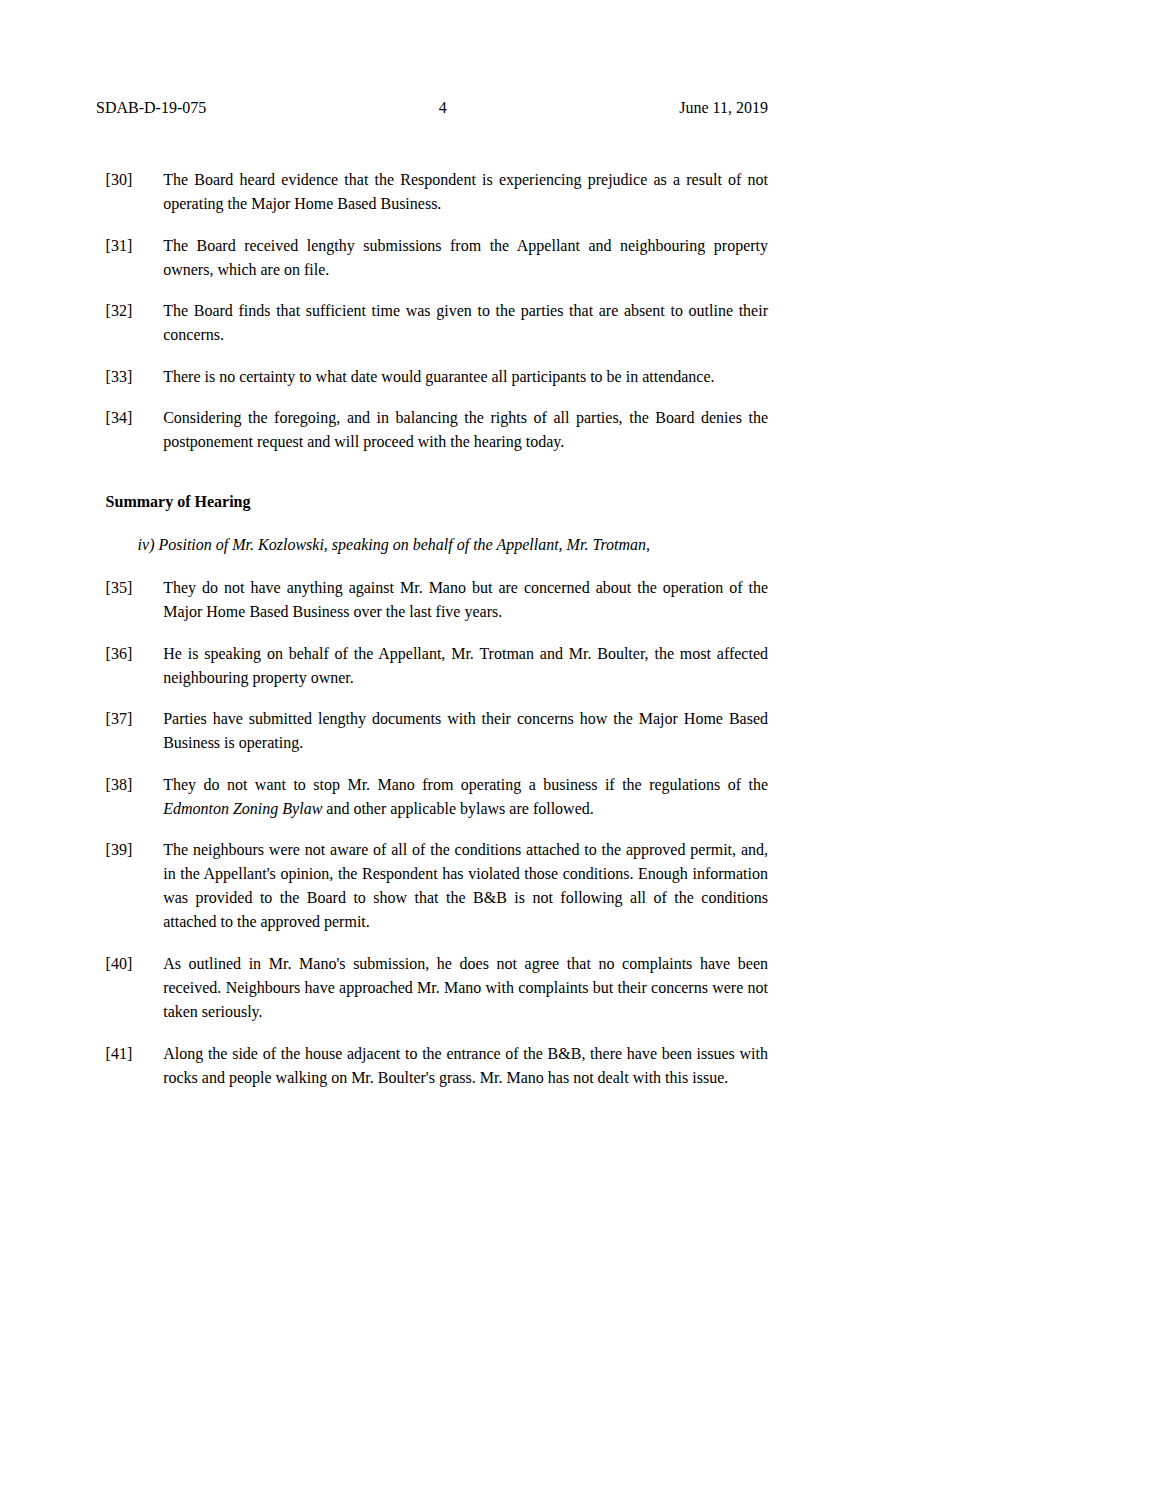SDAB-D-19-075
4
June 11, 2019
[30]
The Board heard evidence that the Respondent is experiencing prejudice as a result of not operating the Major Home Based Business.
[31]
The Board received lengthy submissions from the Appellant and neighbouring property owners, which are on file.
[32]
The Board finds that sufficient time was given to the parties that are absent to outline their concerns.
[33]
There is no certainty to what date would guarantee all participants to be in attendance.
[34]
Considering the foregoing, and in balancing the rights of all parties, the Board denies the postponement request and will proceed with the hearing today.
Summary of Hearing
iv) Position of Mr. Kozlowski, speaking on behalf of the Appellant, Mr. Trotman,
[35]
They do not have anything against Mr. Mano but are concerned about the operation of the Major Home Based Business over the last five years.
[36]
He is speaking on behalf of the Appellant, Mr. Trotman and Mr. Boulter, the most affected neighbouring property owner.
[37]
Parties have submitted lengthy documents with their concerns how the Major Home Based Business is operating.
[38]
They do not want to stop Mr. Mano from operating a business if the regulations of the Edmonton Zoning Bylaw and other applicable bylaws are followed.
[39]
The neighbours were not aware of all of the conditions attached to the approved permit, and, in the Appellant's opinion, the Respondent has violated those conditions. Enough information was provided to the Board to show that the B&B is not following all of the conditions attached to the approved permit.
[40]
As outlined in Mr. Mano's submission, he does not agree that no complaints have been received. Neighbours have approached Mr. Mano with complaints but their concerns were not taken seriously.
[41]
Along the side of the house adjacent to the entrance of the B&B, there have been issues with rocks and people walking on Mr. Boulter's grass. Mr. Mano has not dealt with this issue.